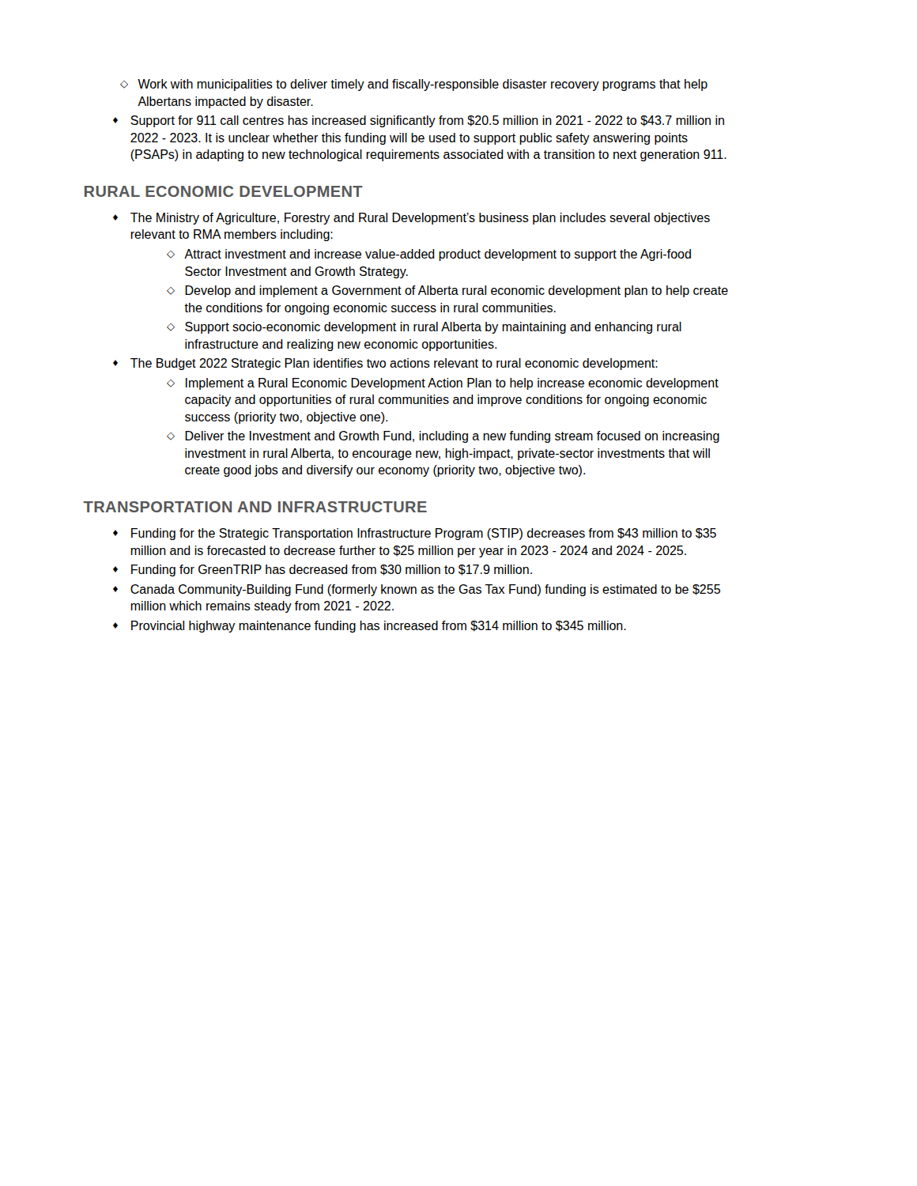Work with municipalities to deliver timely and fiscally-responsible disaster recovery programs that help Albertans impacted by disaster.
Support for 911 call centres has increased significantly from $20.5 million in 2021 - 2022 to $43.7 million in 2022 - 2023. It is unclear whether this funding will be used to support public safety answering points (PSAPs) in adapting to new technological requirements associated with a transition to next generation 911.
Rural Economic Development
The Ministry of Agriculture, Forestry and Rural Development’s business plan includes several objectives relevant to RMA members including:
Attract investment and increase value-added product development to support the Agri-food Sector Investment and Growth Strategy.
Develop and implement a Government of Alberta rural economic development plan to help create the conditions for ongoing economic success in rural communities.
Support socio-economic development in rural Alberta by maintaining and enhancing rural infrastructure and realizing new economic opportunities.
The Budget 2022 Strategic Plan identifies two actions relevant to rural economic development:
Implement a Rural Economic Development Action Plan to help increase economic development capacity and opportunities of rural communities and improve conditions for ongoing economic success (priority two, objective one).
Deliver the Investment and Growth Fund, including a new funding stream focused on increasing investment in rural Alberta, to encourage new, high-impact, private-sector investments that will create good jobs and diversify our economy (priority two, objective two).
Transportation and Infrastructure
Funding for the Strategic Transportation Infrastructure Program (STIP) decreases from $43 million to $35 million and is forecasted to decrease further to $25 million per year in 2023 - 2024 and 2024 - 2025.
Funding for GreenTRIP has decreased from $30 million to $17.9 million.
Canada Community-Building Fund (formerly known as the Gas Tax Fund) funding is estimated to be $255 million which remains steady from 2021 - 2022.
Provincial highway maintenance funding has increased from $314 million to $345 million.